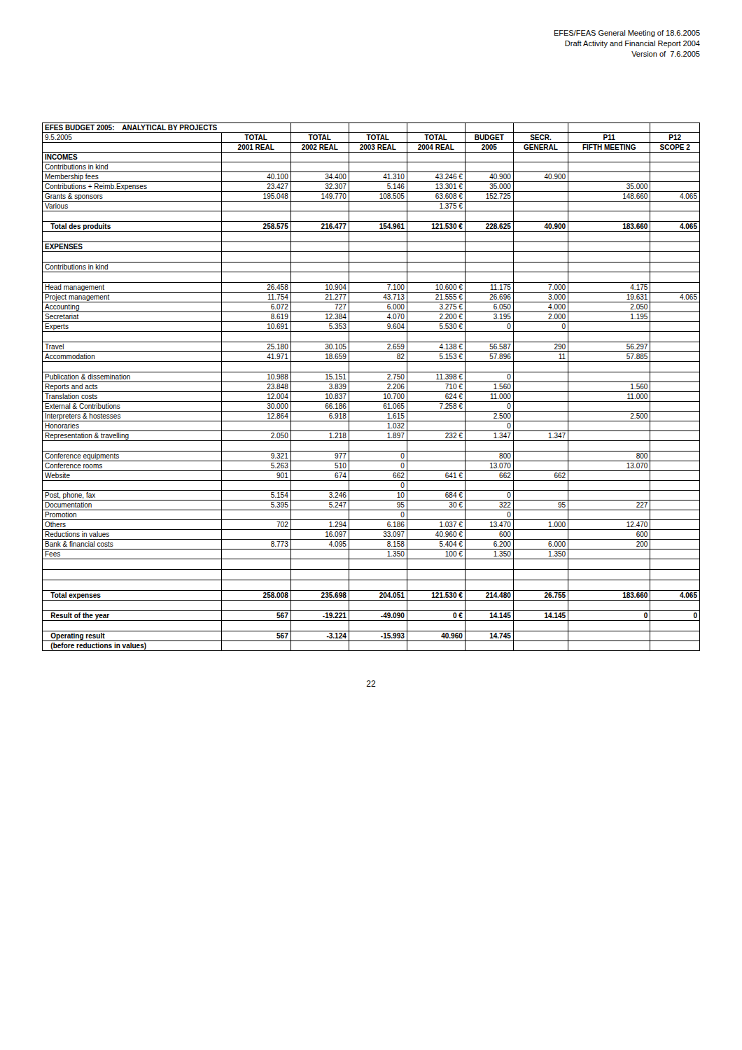EFES/FEAS General Meeting of 18.6.2005
Draft Activity and Financial Report 2004
Version of 7.6.2005
| EFES BUDGET 2005: ANALYTICAL BY PROJECTS | | | | | | | |
| 9.5.2005 | TOTAL | TOTAL | TOTAL | TOTAL | BUDGET | SECR. | P11 | P12 |
| | 2001 REAL | 2002 REAL | 2003 REAL | 2004 REAL | 2005 | GENERAL | FIFTH MEETING | SCOPE 2 |
| INCOMES | | | | | | | | |
| Contributions in kind | | | | | | | | |
| Membership fees | 40.100 | 34.400 | 41.310 | 43.246 € | 40.900 | 40.900 | | |
| Contributions + Reimb.Expenses | 23.427 | 32.307 | 5.146 | 13.301 € | 35.000 | | 35.000 | |
| Grants & sponsors | 195.048 | 149.770 | 108.505 | 63.608 € | 152.725 | | 148.660 | 4.065 |
| Various | | | | 1.375 € | | | | |
| Total des produits | 258.575 | 216.477 | 154.961 | 121.530 € | 228.625 | 40.900 | 183.660 | 4.065 |
| EXPENSES | | | | | | | | |
| Contributions in kind | | | | | | | | |
| Head management | 26.458 | 10.904 | 7.100 | 10.600 € | 11.175 | 7.000 | 4.175 | |
| Project management | 11.754 | 21.277 | 43.713 | 21.555 € | 26.696 | 3.000 | 19.631 | 4.065 |
| Accounting | 6.072 | 727 | 6.000 | 3.275 € | 6.050 | 4.000 | 2.050 | |
| Secretariat | 8.619 | 12.384 | 4.070 | 2.200 € | 3.195 | 2.000 | 1.195 | |
| Experts | 10.691 | 5.353 | 9.604 | 5.530 € | 0 | 0 | | |
| Travel | 25.180 | 30.105 | 2.659 | 4.138 € | 56.587 | 290 | 56.297 | |
| Accommodation | 41.971 | 18.659 | 82 | 5.153 € | 57.896 | 11 | 57.885 | |
| Publication & dissemination | 10.988 | 15.151 | 2.750 | 11.398 € | 0 | | | |
| Reports and acts | 23.848 | 3.839 | 2.206 | 710 € | 1.560 | | 1.560 | |
| Translation costs | 12.004 | 10.837 | 10.700 | 624 € | 11.000 | | 11.000 | |
| External & Contributions | 30.000 | 66.186 | 61.065 | 7.258 € | 0 | | | |
| Interpreters & hostesses | 12.864 | 6.918 | 1.615 | | 2.500 | | 2.500 | |
| Honoraries | | | 1.032 | | 0 | | | |
| Representation & travelling | 2.050 | 1.218 | 1.897 | 232 € | 1.347 | 1.347 | | |
| Conference equipments | 9.321 | 977 | 0 | | 800 | | 800 | |
| Conference rooms | 5.263 | 510 | 0 | | 13.070 | | 13.070 | |
| Website | 901 | 674 | 662 | 641 € | 662 | 662 | | |
| | | | 0 | | | | | |
| Post, phone, fax | 5.154 | 3.246 | 10 | 684 € | 0 | | | |
| Documentation | 5.395 | 5.247 | 95 | 30 € | 322 | 95 | 227 | |
| Promotion | | | 0 | | 0 | | | |
| Others | 702 | 1.294 | 6.186 | 1.037 € | 13.470 | 1.000 | 12.470 | |
| Reductions in values | | 16.097 | 33.097 | 40.960 € | 600 | | 600 | |
| Bank & financial costs | 8.773 | 4.095 | 8.158 | 5.404 € | 6.200 | 6.000 | 200 | |
| Fees | | | 1.350 | 100 € | 1.350 | 1.350 | | |
| Total expenses | 258.008 | 235.698 | 204.051 | 121.530 € | 214.480 | 26.755 | 183.660 | 4.065 |
| Result of the year | 567 | -19.221 | -49.090 | 0 € | 14.145 | 14.145 | 0 | 0 |
| Operating result | 567 | -3.124 | -15.993 | 40.960 | 14.745 | | | |
| (before reductions in values) | | | | | | | | |
22